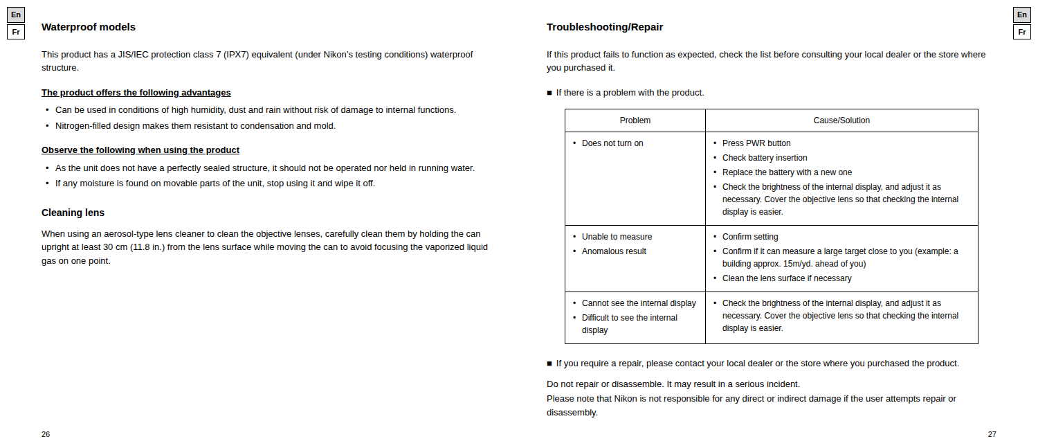En
Fr
Waterproof models
This product has a JIS/IEC protection class 7 (IPX7) equivalent (under Nikon’s testing conditions) waterproof structure.
The product offers the following advantages
Can be used in conditions of high humidity, dust and rain without risk of damage to internal functions.
Nitrogen-filled design makes them resistant to condensation and mold.
Observe the following when using the product
As the unit does not have a perfectly sealed structure, it should not be operated nor held in running water.
If any moisture is found on movable parts of the unit, stop using it and wipe it off.
Cleaning lens
When using an aerosol-type lens cleaner to clean the objective lenses, carefully clean them by holding the can upright at least 30 cm (11.8 in.) from the lens surface while moving the can to avoid focusing the vaporized liquid gas on one point.
26
En
Fr
Troubleshooting/Repair
If this product fails to function as expected, check the list before consulting your local dealer or the store where you purchased it.
If there is a problem with the product.
| Problem | Cause/Solution |
| --- | --- |
| Does not turn on | Press PWR button Check battery insertion Replace the battery with a new one Check the brightness of the internal display, and adjust it as necessary. Cover the objective lens so that checking the internal display is easier. |
| Unable to measure Anomalous result | Confirm setting Confirm if it can measure a large target close to you (example: a building approx. 15m/yd. ahead of you) Clean the lens surface if necessary |
| Cannot see the internal display Difficult to see the internal display | Check the brightness of the internal display, and adjust it as necessary. Cover the objective lens so that checking the internal display is easier. |
If you require a repair, please contact your local dealer or the store where you purchased the product.
Do not repair or disassemble. It may result in a serious incident.
Please note that Nikon is not responsible for any direct or indirect damage if the user attempts repair or disassembly.
27